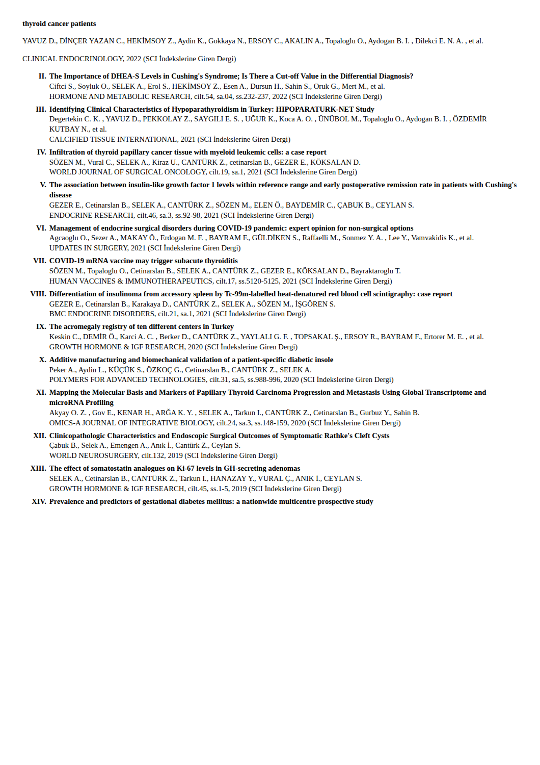thyroid cancer patients
YAVUZ D., DİNÇER YAZAN C., HEKİMSOY Z., Aydin K., Gokkaya N., ERSOY C., AKALIN A., Topaloglu O., Aydogan B. I. , Dilekci E. N. A. , et al.
CLINICAL ENDOCRINOLOGY, 2022 (SCI İndekslerine Giren Dergi)
II.
The Importance of DHEA-S Levels in Cushing's Syndrome; Is There a Cut-off Value in the Differential Diagnosis?
Ciftci S., Soyluk O., SELEK A., Erol S., HEKİMSOY Z., Esen A., Dursun H., Sahin S., Oruk G., Mert M., et al.
HORMONE AND METABOLIC RESEARCH, cilt.54, sa.04, ss.232-237, 2022 (SCI İndekslerine Giren Dergi)
III.
Identifying Clinical Characteristics of Hypoparathyroidism in Turkey: HIPOPARATURK-NET Study
Degertekin C. K. , YAVUZ D., PEKKOLAY Z., SAYGILI E. S. , UĞUR K., Koca A. O. , ÜNÜBOL M., Topaloglu O., Aydogan B. I. , ÖZDEMİR KUTBAY N., et al.
CALCIFIED TISSUE INTERNATIONAL, 2021 (SCI İndekslerine Giren Dergi)
IV.
Infiltration of thyroid papillary cancer tissue with myeloid leukemic cells: a case report
SÖZEN M., Vural C., SELEK A., Kiraz U., CANTÜRK Z., cetinarslan B., GEZER E., KÖKSALAN D.
WORLD JOURNAL OF SURGICAL ONCOLOGY, cilt.19, sa.1, 2021 (SCI İndekslerine Giren Dergi)
V.
The association between insulin-like growth factor 1 levels within reference range and early postoperative remission rate in patients with Cushing's disease
GEZER E., Cetinarslan B., SELEK A., CANTÜRK Z., SÖZEN M., ELEN Ö., BAYDEMİR C., ÇABUK B., CEYLAN S.
ENDOCRINE RESEARCH, cilt.46, sa.3, ss.92-98, 2021 (SCI İndekslerine Giren Dergi)
VI.
Management of endocrine surgical disorders during COVID-19 pandemic: expert opinion for non-surgical options
Agcaoglu O., Sezer A., MAKAY Ö., Erdogan M. F. , BAYRAM F., GÜLDİKEN S., Raffaelli M., Sonmez Y. A. , Lee Y., Vamvakidis K., et al.
UPDATES IN SURGERY, 2021 (SCI İndekslerine Giren Dergi)
VII.
COVID-19 mRNA vaccine may trigger subacute thyroiditis
SÖZEN M., Topaloglu O., Cetinarslan B., SELEK A., CANTÜRK Z., GEZER E., KÖKSALAN D., Bayraktaroglu T.
HUMAN VACCINES & IMMUNOTHERAPEUTICS, cilt.17, ss.5120-5125, 2021 (SCI İndekslerine Giren Dergi)
VIII.
Differentiation of insulinoma from accessory spleen by Tc-99m-labelled heat-denatured red blood cell scintigraphy: case report
GEZER E., Cetinarslan B., Karakaya D., CANTÜRK Z., SELEK A., SÖZEN M., İŞGÖREN S.
BMC ENDOCRINE DISORDERS, cilt.21, sa.1, 2021 (SCI İndekslerine Giren Dergi)
IX.
The acromegaly registry of ten different centers in Turkey
Keskin C., DEMİR Ö., Karci A. C. , Berker D., CANTÜRK Z., YAYLALI G. F. , TOPSAKAL Ş., ERSOY R., BAYRAM F., Ertorer M. E. , et al.
GROWTH HORMONE & IGF RESEARCH, 2020 (SCI İndekslerine Giren Dergi)
X.
Additive manufacturing and biomechanical validation of a patient-specific diabetic insole
Peker A., Aydin L., KÜÇÜK S., ÖZKOÇ G., Cetinarslan B., CANTÜRK Z., SELEK A.
POLYMERS FOR ADVANCED TECHNOLOGIES, cilt.31, sa.5, ss.988-996, 2020 (SCI İndekslerine Giren Dergi)
XI.
Mapping the Molecular Basis and Markers of Papillary Thyroid Carcinoma Progression and Metastasis Using Global Transcriptome and microRNA Profiling
Akyay O. Z. , Gov E., KENAR H., ARĞA K. Y. , SELEK A., Tarkun I., CANTÜRK Z., Cetinarslan B., Gurbuz Y., Sahin B.
OMICS-A JOURNAL OF INTEGRATIVE BIOLOGY, cilt.24, sa.3, ss.148-159, 2020 (SCI İndekslerine Giren Dergi)
XII.
Clinicopathologic Characteristics and Endoscopic Surgical Outcomes of Symptomatic Rathke's Cleft Cysts
Çabuk B., Selek A., Emengen A., Anık İ., Cantürk Z., Ceylan S.
WORLD NEUROSURGERY, cilt.132, 2019 (SCI İndekslerine Giren Dergi)
XIII.
The effect of somatostatin analogues on Ki-67 levels in GH-secreting adenomas
SELEK A., Cetinarslan B., CANTÜRK Z., Tarkun I., HANAZAY Y., VURAL Ç., ANIK İ., CEYLAN S.
GROWTH HORMONE & IGF RESEARCH, cilt.45, ss.1-5, 2019 (SCI İndekslerine Giren Dergi)
XIV.
Prevalence and predictors of gestational diabetes mellitus: a nationwide multicentre prospective study